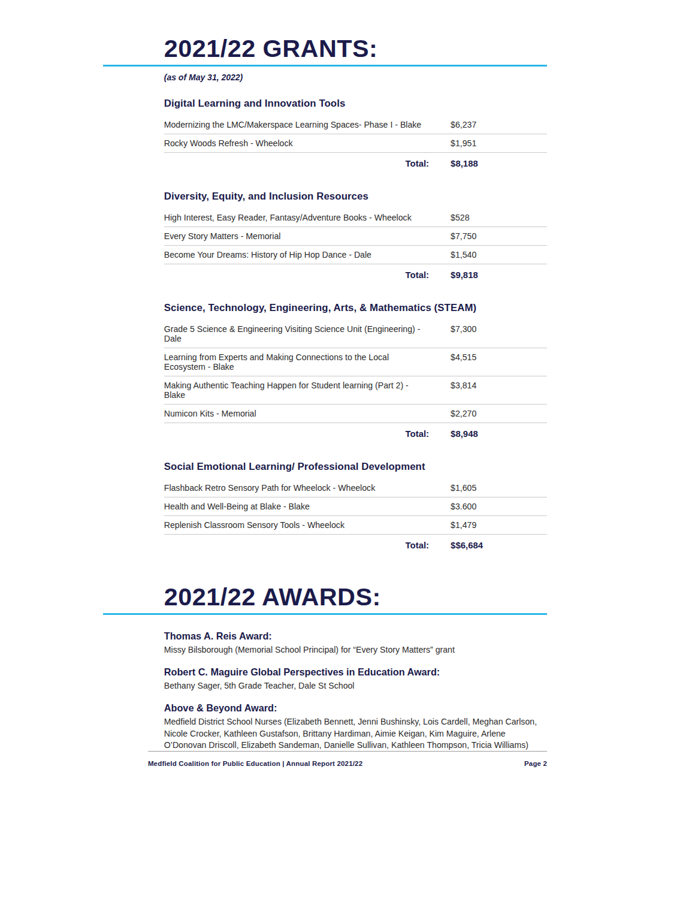2021/22 GRANTS:
(as of May 31, 2022)
Digital Learning and Innovation Tools
| Modernizing the LMC/Makerspace Learning Spaces- Phase I - Blake | $6,237 |
| Rocky Woods Refresh - Wheelock | $1,951 |
| Total: | $8,188 |
Diversity, Equity, and Inclusion Resources
| High Interest, Easy Reader, Fantasy/Adventure Books - Wheelock | $528 |
| Every Story Matters - Memorial | $7,750 |
| Become Your Dreams: History of Hip Hop Dance - Dale | $1,540 |
| Total: | $9,818 |
Science, Technology, Engineering, Arts, & Mathematics (STEAM)
| Grade 5 Science & Engineering Visiting Science Unit (Engineering) - Dale | $7,300 |
| Learning from Experts and Making Connections to the Local Ecosystem - Blake | $4,515 |
| Making Authentic Teaching Happen for Student learning (Part 2) - Blake | $3,814 |
| Numicon Kits - Memorial | $2,270 |
| Total: | $8,948 |
Social Emotional Learning/ Professional Development
| Flashback Retro Sensory Path for Wheelock - Wheelock | $1,605 |
| Health and Well-Being at Blake - Blake | $3.600 |
| Replenish Classroom Sensory Tools - Wheelock | $1,479 |
| Total: | $$6,684 |
2021/22 AWARDS:
Thomas A. Reis Award:
Missy Bilsborough (Memorial School Principal) for “Every Story Matters” grant
Robert C. Maguire Global Perspectives in Education Award:
Bethany Sager, 5th Grade Teacher, Dale St School
Above & Beyond Award:
Medfield District School Nurses (Elizabeth Bennett, Jenni Bushinsky, Lois Cardell, Meghan Carlson, Nicole Crocker, Kathleen Gustafson, Brittany Hardiman, Aimie Keigan, Kim Maguire, Arlene O’Donovan Driscoll, Elizabeth Sandeman, Danielle Sullivan, Kathleen Thompson, Tricia Williams)
Medfield Coalition for Public Education | Annual Report 2021/22
Page 2